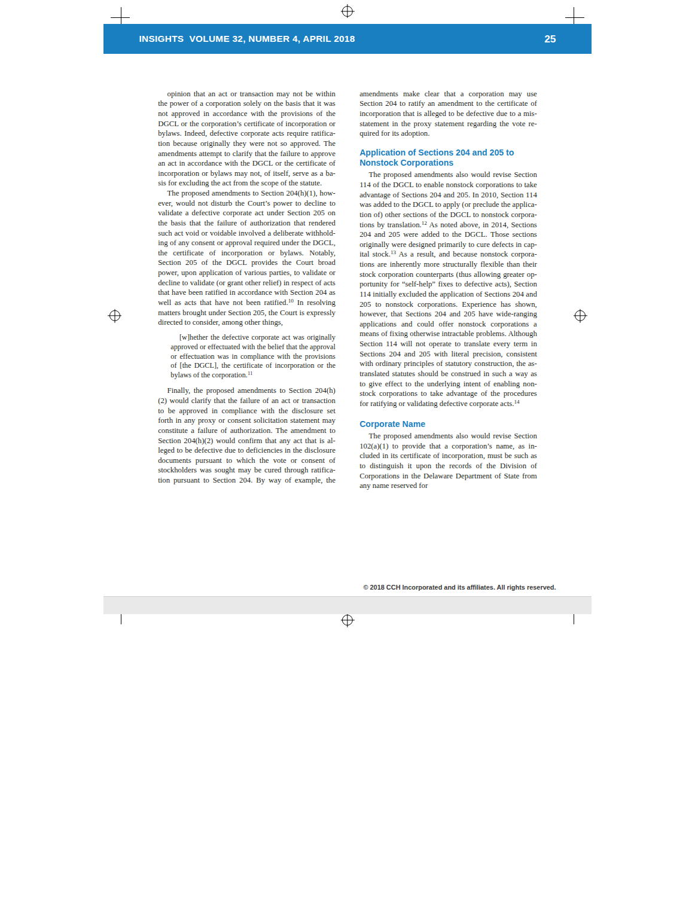INSIGHTS VOLUME 32, NUMBER 4, APRIL 2018
25
opinion that an act or transaction may not be within the power of a corporation solely on the basis that it was not approved in accordance with the provisions of the DGCL or the corporation’s certificate of incorporation or bylaws. Indeed, defective corporate acts require ratification because originally they were not so approved. The amendments attempt to clarify that the failure to approve an act in accordance with the DGCL or the certificate of incorporation or bylaws may not, of itself, serve as a basis for excluding the act from the scope of the statute.
The proposed amendments to Section 204(h)(1), however, would not disturb the Court’s power to decline to validate a defective corporate act under Section 205 on the basis that the failure of authorization that rendered such act void or voidable involved a deliberate withholding of any consent or approval required under the DGCL, the certificate of incorporation or bylaws. Notably, Section 205 of the DGCL provides the Court broad power, upon application of various parties, to validate or decline to validate (or grant other relief) in respect of acts that have been ratified in accordance with Section 204 as well as acts that have not been ratified.10 In resolving matters brought under Section 205, the Court is expressly directed to consider, among other things,
[w]hether the defective corporate act was originally approved or effectuated with the belief that the approval or effectuation was in compliance with the provisions of [the DGCL], the certificate of incorporation or the bylaws of the corporation.11
Finally, the proposed amendments to Section 204(h)(2) would clarify that the failure of an act or transaction to be approved in compliance with the disclosure set forth in any proxy or consent solicitation statement may constitute a failure of authorization. The amendment to Section 204(h)(2) would confirm that any act that is alleged to be defective due to deficiencies in the disclosure documents pursuant to which the vote or consent of stockholders was sought may be cured through ratification pursuant to Section 204. By way of example, the amendments make clear that a corporation may use Section 204 to ratify an amendment to the certificate of incorporation that is alleged to be defective due to a misstatement in the proxy statement regarding the vote required for its adoption.
Application of Sections 204 and 205 to Nonstock Corporations
The proposed amendments also would revise Section 114 of the DGCL to enable nonstock corporations to take advantage of Sections 204 and 205. In 2010, Section 114 was added to the DGCL to apply (or preclude the application of) other sections of the DGCL to nonstock corporations by translation.12 As noted above, in 2014, Sections 204 and 205 were added to the DGCL. Those sections originally were designed primarily to cure defects in capital stock.13 As a result, and because nonstock corporations are inherently more structurally flexible than their stock corporation counterparts (thus allowing greater opportunity for “self-help” fixes to defective acts), Section 114 initially excluded the application of Sections 204 and 205 to nonstock corporations. Experience has shown, however, that Sections 204 and 205 have wide-ranging applications and could offer nonstock corporations a means of fixing otherwise intractable problems. Although Section 114 will not operate to translate every term in Sections 204 and 205 with literal precision, consistent with ordinary principles of statutory construction, the as-translated statutes should be construed in such a way as to give effect to the underlying intent of enabling nonstock corporations to take advantage of the procedures for ratifying or validating defective corporate acts.14
Corporate Name
The proposed amendments also would revise Section 102(a)(1) to provide that a corporation’s name, as included in its certificate of incorporation, must be such as to distinguish it upon the records of the Division of Corporations in the Delaware Department of State from any name reserved for
© 2018 CCH Incorporated and its affiliates. All rights reserved.